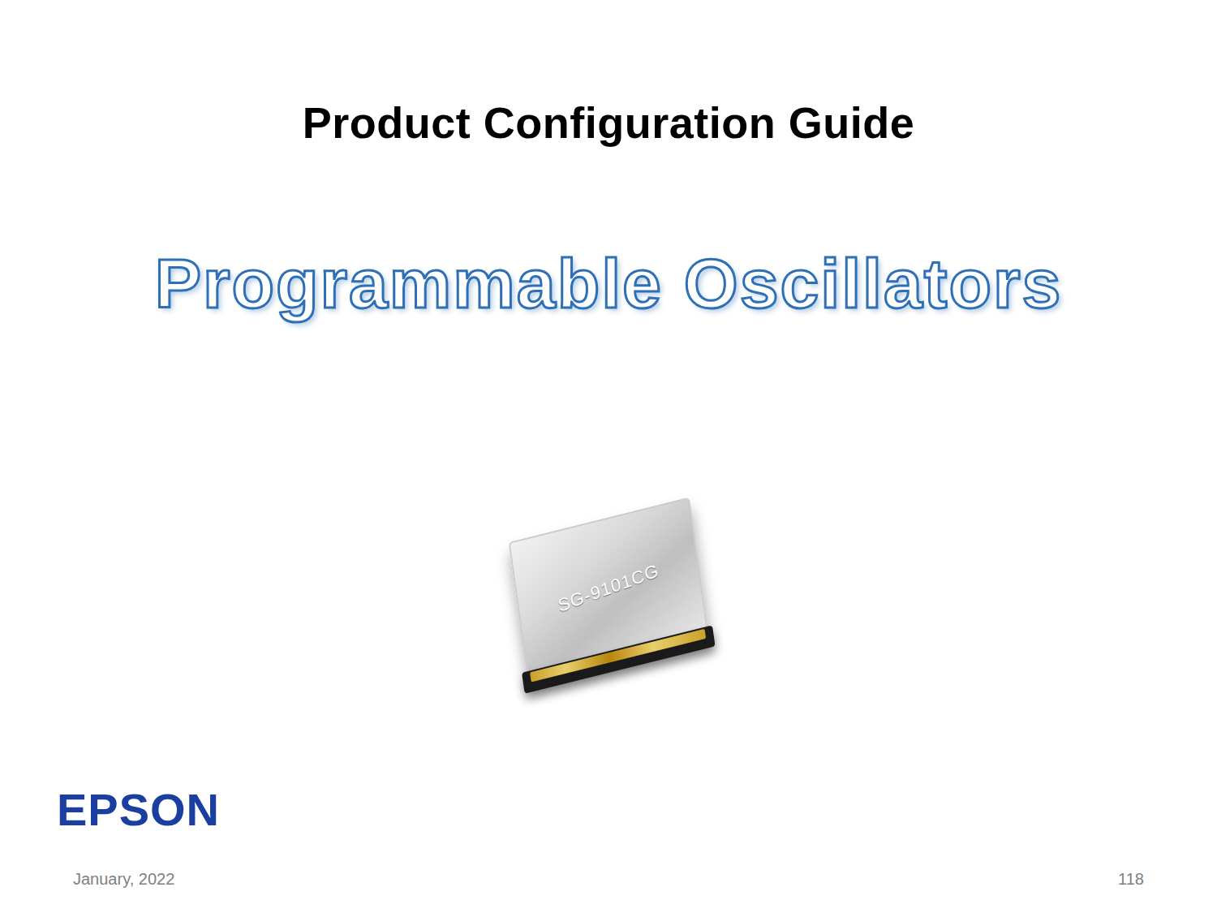Product Configuration Guide
Programmable Oscillators
SG-9101CG
EPSON
January, 2022
118